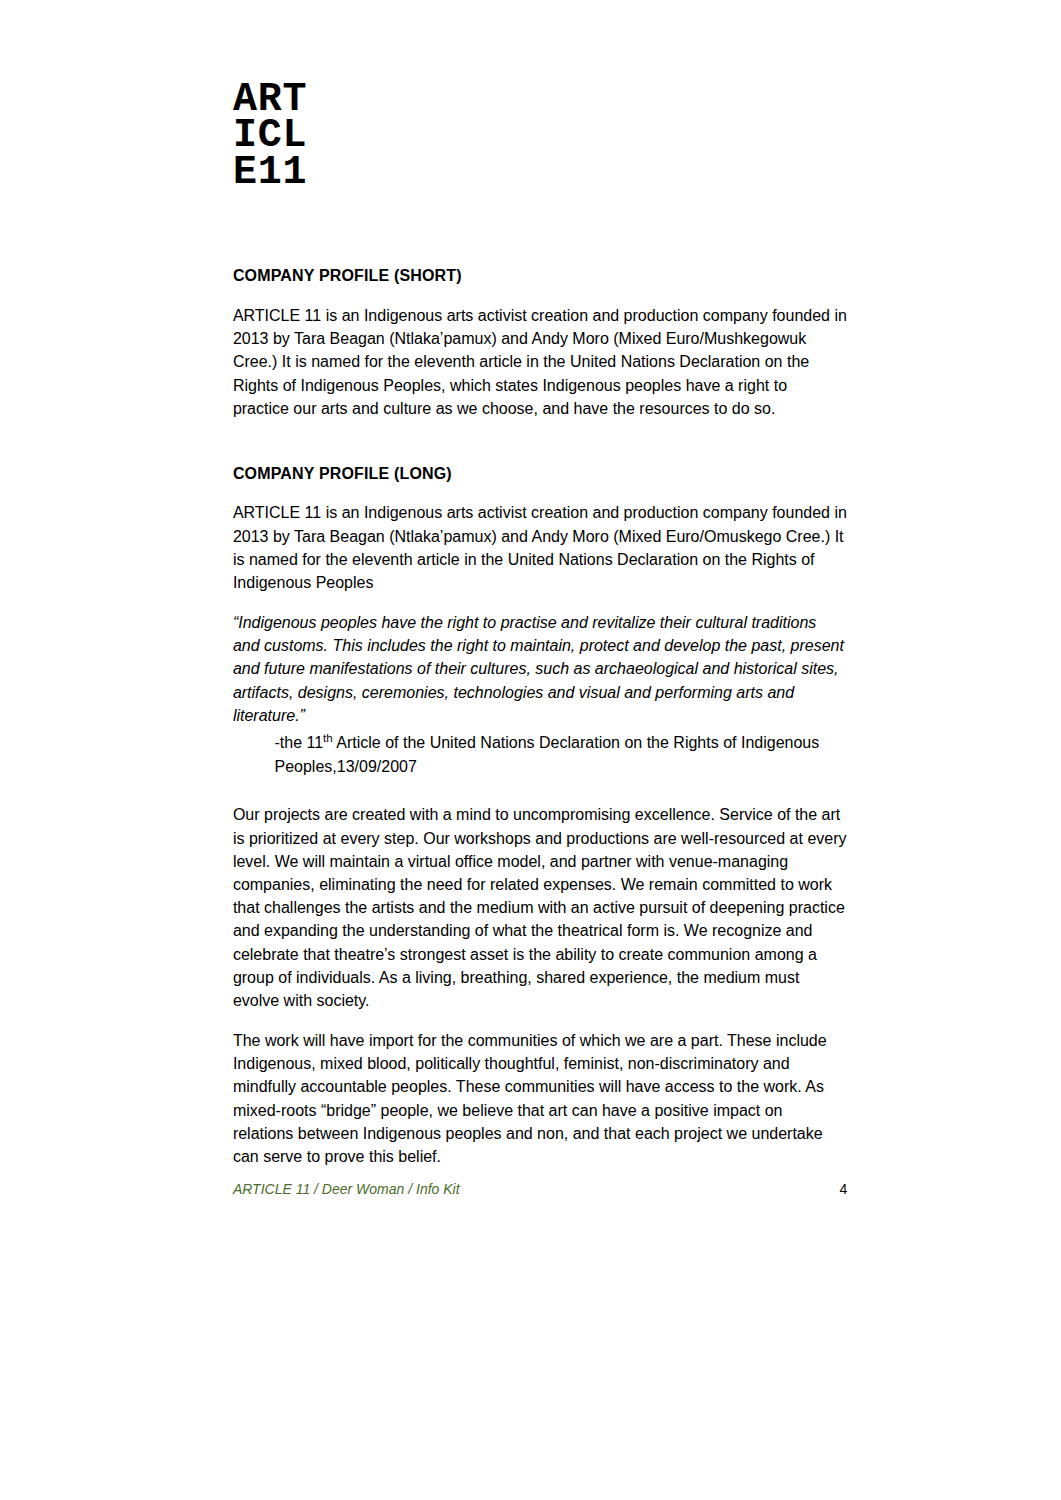ART ICL E11
COMPANY PROFILE (SHORT)
ARTICLE 11 is an Indigenous arts activist creation and production company founded in 2013 by Tara Beagan (Ntlaka’pamux) and Andy Moro (Mixed Euro/Mushkegowuk Cree.) It is named for the eleventh article in the United Nations Declaration on the Rights of Indigenous Peoples, which states Indigenous peoples have a right to practice our arts and culture as we choose, and have the resources to do so.
COMPANY PROFILE (LONG)
ARTICLE 11 is an Indigenous arts activist creation and production company founded in 2013 by Tara Beagan (Ntlaka’pamux) and Andy Moro (Mixed Euro/Omuskego Cree.) It is named for the eleventh article in the United Nations Declaration on the Rights of Indigenous Peoples
“Indigenous peoples have the right to practise and revitalize their cultural traditions and customs. This includes the right to maintain, protect and develop the past, present and future manifestations of their cultures, such as archaeological and historical sites, artifacts, designs, ceremonies, technologies and visual and performing arts and literature.”
-the 11th Article of the United Nations Declaration on the Rights of Indigenous Peoples,13/09/2007
Our projects are created with a mind to uncompromising excellence. Service of the art is prioritized at every step. Our workshops and productions are well-resourced at every level. We will maintain a virtual office model, and partner with venue-managing companies, eliminating the need for related expenses. We remain committed to work that challenges the artists and the medium with an active pursuit of deepening practice and expanding the understanding of what the theatrical form is. We recognize and celebrate that theatre’s strongest asset is the ability to create communion among a group of individuals. As a living, breathing, shared experience, the medium must evolve with society.
The work will have import for the communities of which we are a part. These include Indigenous, mixed blood, politically thoughtful, feminist, non-discriminatory and mindfully accountable peoples. These communities will have access to the work. As mixed-roots “bridge” people, we believe that art can have a positive impact on relations between Indigenous peoples and non, and that each project we undertake can serve to prove this belief.
ARTICLE 11 / Deer Woman / Info Kit 4